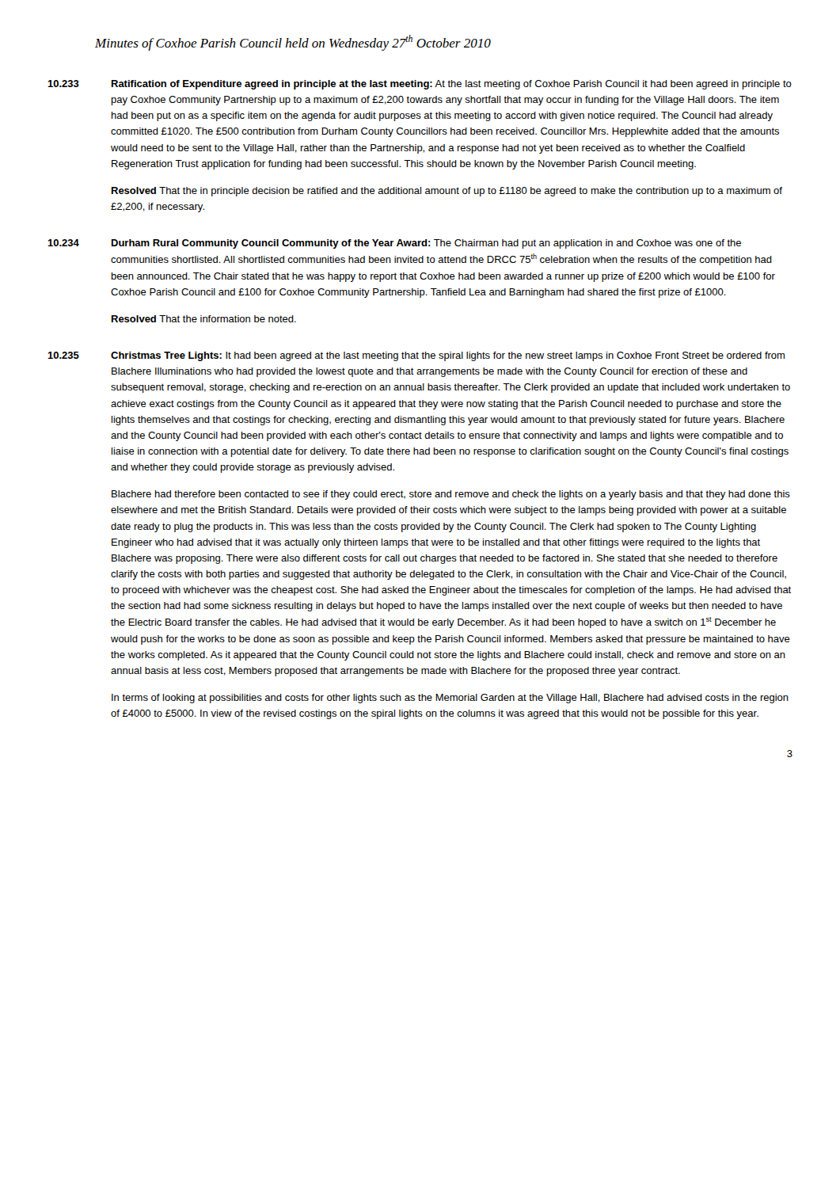Minutes of Coxhoe Parish Council held on Wednesday 27th October 2010
10.233
Ratification of Expenditure agreed in principle at the last meeting: At the last meeting of Coxhoe Parish Council it had been agreed in principle to pay Coxhoe Community Partnership up to a maximum of £2,200 towards any shortfall that may occur in funding for the Village Hall doors. The item had been put on as a specific item on the agenda for audit purposes at this meeting to accord with given notice required. The Council had already committed £1020. The £500 contribution from Durham County Councillors had been received. Councillor Mrs. Hepplewhite added that the amounts would need to be sent to the Village Hall, rather than the Partnership, and a response had not yet been received as to whether the Coalfield Regeneration Trust application for funding had been successful. This should be known by the November Parish Council meeting.
Resolved That the in principle decision be ratified and the additional amount of up to £1180 be agreed to make the contribution up to a maximum of £2,200, if necessary.
10.234
Durham Rural Community Council Community of the Year Award: The Chairman had put an application in and Coxhoe was one of the communities shortlisted. All shortlisted communities had been invited to attend the DRCC 75th celebration when the results of the competition had been announced. The Chair stated that he was happy to report that Coxhoe had been awarded a runner up prize of £200 which would be £100 for Coxhoe Parish Council and £100 for Coxhoe Community Partnership. Tanfield Lea and Barningham had shared the first prize of £1000.
Resolved That the information be noted.
10.235
Christmas Tree Lights: It had been agreed at the last meeting that the spiral lights for the new street lamps in Coxhoe Front Street be ordered from Blachere Illuminations who had provided the lowest quote and that arrangements be made with the County Council for erection of these and subsequent removal, storage, checking and re-erection on an annual basis thereafter. The Clerk provided an update that included work undertaken to achieve exact costings from the County Council as it appeared that they were now stating that the Parish Council needed to purchase and store the lights themselves and that costings for checking, erecting and dismantling this year would amount to that previously stated for future years. Blachere and the County Council had been provided with each other's contact details to ensure that connectivity and lamps and lights were compatible and to liaise in connection with a potential date for delivery. To date there had been no response to clarification sought on the County Council's final costings and whether they could provide storage as previously advised.
Blachere had therefore been contacted to see if they could erect, store and remove and check the lights on a yearly basis and that they had done this elsewhere and met the British Standard. Details were provided of their costs which were subject to the lamps being provided with power at a suitable date ready to plug the products in. This was less than the costs provided by the County Council. The Clerk had spoken to The County Lighting Engineer who had advised that it was actually only thirteen lamps that were to be installed and that other fittings were required to the lights that Blachere was proposing. There were also different costs for call out charges that needed to be factored in. She stated that she needed to therefore clarify the costs with both parties and suggested that authority be delegated to the Clerk, in consultation with the Chair and Vice-Chair of the Council, to proceed with whichever was the cheapest cost. She had asked the Engineer about the timescales for completion of the lamps. He had advised that the section had had some sickness resulting in delays but hoped to have the lamps installed over the next couple of weeks but then needed to have the Electric Board transfer the cables. He had advised that it would be early December. As it had been hoped to have a switch on 1st December he would push for the works to be done as soon as possible and keep the Parish Council informed. Members asked that pressure be maintained to have the works completed. As it appeared that the County Council could not store the lights and Blachere could install, check and remove and store on an annual basis at less cost, Members proposed that arrangements be made with Blachere for the proposed three year contract.
In terms of looking at possibilities and costs for other lights such as the Memorial Garden at the Village Hall, Blachere had advised costs in the region of £4000 to £5000. In view of the revised costings on the spiral lights on the columns it was agreed that this would not be possible for this year.
3